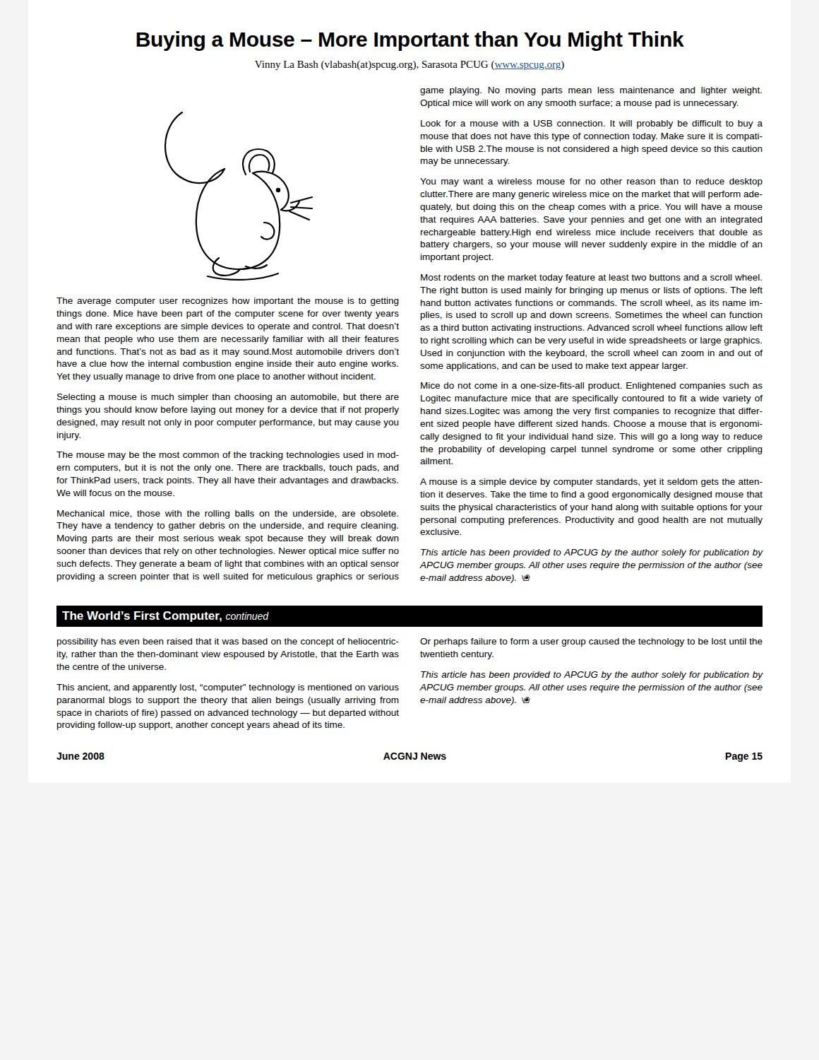Buying a Mouse – More Important than You Might Think
Vinny La Bash (vlabash(at)spcug.org), Sarasota PCUG (www.spcug.org)
The average computer user recognizes how important the mouse is to getting things done. Mice have been part of the computer scene for over twenty years and with rare exceptions are simple devices to operate and control. That doesn’t mean that people who use them are necessarily familiar with all their features and functions. That’s not as bad as it may sound.Most automobile drivers don’t have a clue how the internal combustion engine inside their auto engine works. Yet they usually manage to drive from one place to another without incident.
Selecting a mouse is much simpler than choosing an automobile, but there are things you should know before laying out money for a device that if not properly designed, may result not only in poor computer performance, but may cause you injury.
The mouse may be the most common of the tracking technologies used in modern computers, but it is not the only one. There are trackballs, touch pads, and for ThinkPad users, track points. They all have their advantages and drawbacks. We will focus on the mouse.
Mechanical mice, those with the rolling balls on the underside, are obsolete. They have a tendency to gather debris on the underside, and require cleaning. Moving parts are their most serious weak spot because they will break down sooner than devices that rely on other technologies. Newer optical mice suffer no such defects. They generate a beam of light that combines with an optical sensor providing a screen pointer that is well suited for meticulous graphics or serious game playing. No moving parts mean less maintenance and lighter weight. Optical mice will work on any smooth surface; a mouse pad is unnecessary.
Look for a mouse with a USB connection. It will probably be difficult to buy a mouse that does not have this type of connection today. Make sure it is compatible with USB 2.The mouse is not considered a high speed device so this caution may be unnecessary.
You may want a wireless mouse for no other reason than to reduce desktop clutter.There are many generic wireless mice on the market that will perform adequately, but doing this on the cheap comes with a price. You will have a mouse that requires AAA batteries. Save your pennies and get one with an integrated rechargeable battery.High end wireless mice include receivers that double as battery chargers, so your mouse will never suddenly expire in the middle of an important project.
Most rodents on the market today feature at least two buttons and a scroll wheel. The right button is used mainly for bringing up menus or lists of options. The left hand button activates functions or commands. The scroll wheel, as its name implies, is used to scroll up and down screens. Sometimes the wheel can function as a third button activating instructions. Advanced scroll wheel functions allow left to right scrolling which can be very useful in wide spreadsheets or large graphics. Used in conjunction with the keyboard, the scroll wheel can zoom in and out of some applications, and can be used to make text appear larger.
Mice do not come in a one-size-fits-all product. Enlightened companies such as Logitec manufacture mice that are specifically contoured to fit a wide variety of hand sizes.Logitec was among the very first companies to recognize that different sized people have different sized hands. Choose a mouse that is ergonomically designed to fit your individual hand size. This will go a long way to reduce the probability of developing carpel tunnel syndrome or some other crippling ailment.
A mouse is a simple device by computer standards, yet it seldom gets the attention it deserves. Take the time to find a good ergonomically designed mouse that suits the physical characteristics of your hand along with suitable options for your personal computing preferences. Productivity and good health are not mutually exclusive.
This article has been provided to APCUG by the author solely for publication by APCUG member groups. All other uses require the permission of the author (see e-mail address above). 🖲
The World’s First Computer, continued
possibility has even been raised that it was based on the concept of heliocentricity, rather than the then-dominant view espoused by Aristotle, that the Earth was the centre of the universe.
This ancient, and apparently lost, “computer” technology is mentioned on various paranormal blogs to support the theory that alien beings (usually arriving from space in chariots of fire) passed on advanced technology — but departed without providing follow-up support, another concept years ahead of its time.
Or perhaps failure to form a user group caused the technology to be lost until the twentieth century.
This article has been provided to APCUG by the author solely for publication by APCUG member groups. All other uses require the permission of the author (see e-mail address above). 🖲
June 2008 ACGNJ News Page 15